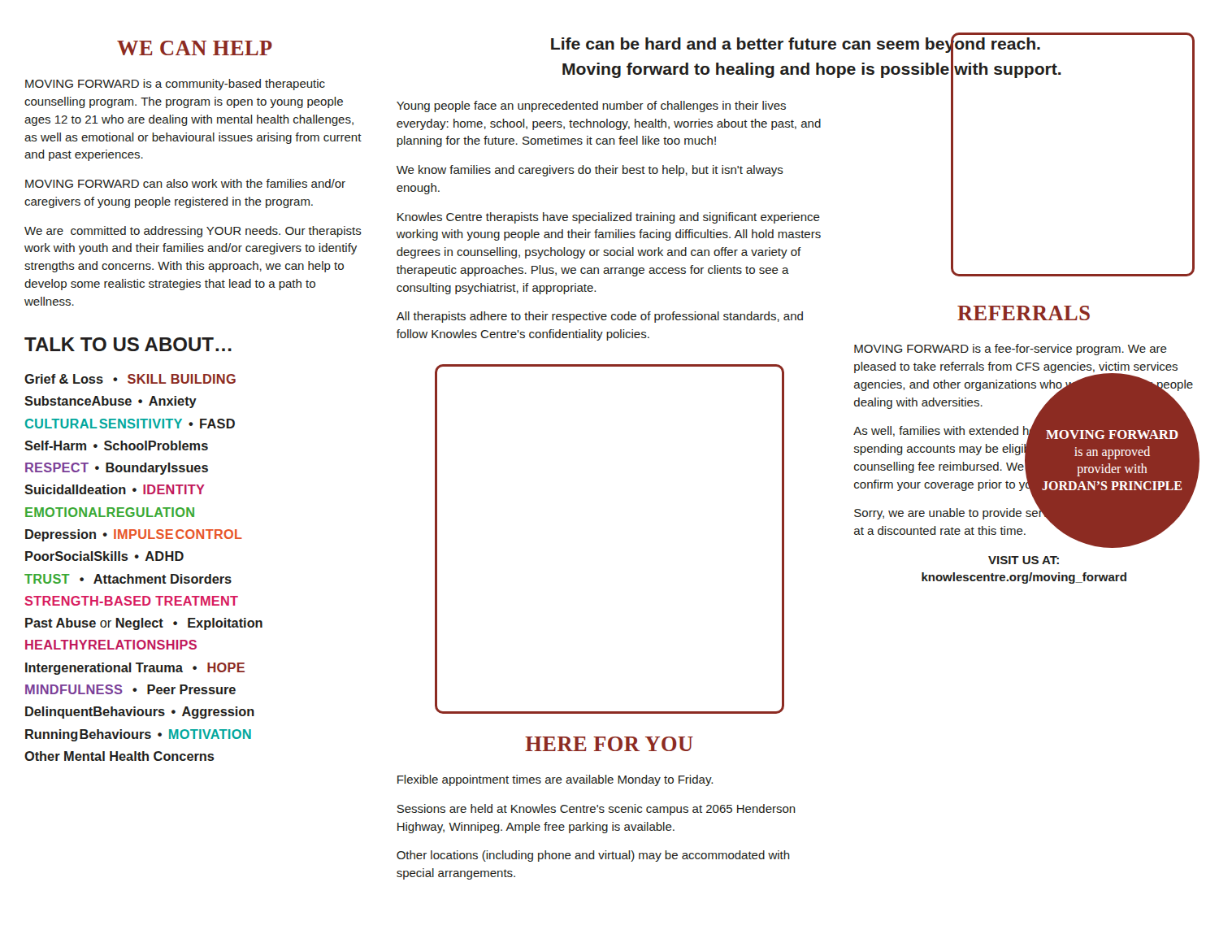Life can be hard and a better future can seem beyond reach.
Moving forward to healing and hope is possible with support.
We Can Help
MOVING FORWARD is a community-based therapeutic counselling program. The program is open to young people ages 12 to 21 who are dealing with mental health challenges, as well as emotional or behavioural issues arising from current and past experiences.
MOVING FORWARD can also work with the families and/or caregivers of young people registered in the program.
We are committed to addressing YOUR needs. Our therapists work with youth and their families and/or caregivers to identify strengths and concerns. With this approach, we can help to develop some realistic strategies that lead to a path to wellness.
Talk to us about…
Grief & Loss • Skill Building Substance Abuse•Anxiety Cultural Sensitivity•FASD Self-Harm•School Problems Respect•Boundary Issues Suicidal Ideation•Identity Emotional Regulation Depression•Impulse Control Poor Social Skills•ADHD Trust • Attachment Disorders Strength-Based Treatment Past Abuse or Neglect • Exploitation Healthy Relationships Intergenerational Trauma • Hope Mindfulness • Peer Pressure Delinquent Behaviours•Aggression Running Behaviours•Motivation Other Mental Health Concerns
Young people face an unprecedented number of challenges in their lives everyday: home, school, peers, technology, health, worries about the past, and planning for the future. Sometimes it can feel like too much!
We know families and caregivers do their best to help, but it isn't always enough.
Knowles Centre therapists have specialized training and significant experience working with young people and their families facing difficulties. All hold masters degrees in counselling, psychology or social work and can offer a variety of therapeutic approaches. Plus, we can arrange access for clients to see a consulting psychiatrist, if appropriate.
All therapists adhere to their respective code of professional standards, and follow Knowles Centre's confidentiality policies.
Here For You
Flexible appointment times are available Monday to Friday.
Sessions are held at Knowles Centre's scenic campus at 2065 Henderson Highway, Winnipeg. Ample free parking is available.
Other locations (including phone and virtual) may be accommodated with special arrangements.
Referrals
MOVING FORWARD is a fee-for-service program. We are pleased to take referrals from CFS agencies, victim services agencies, and other organizations who work with young people dealing with adversities.
As well, families with extended health benefit plans or health spending accounts may be eligible to receive a portion of the counselling fee reimbursed. We would be pleased to help you confirm your coverage prior to your first session.
Sorry, we are unable to provide services on a sliding scale or at a discounted rate at this time.
Moving Forward is an approved provider with Jordan’s Principle
VISIT US AT: knowlescentre.org/moving_forward